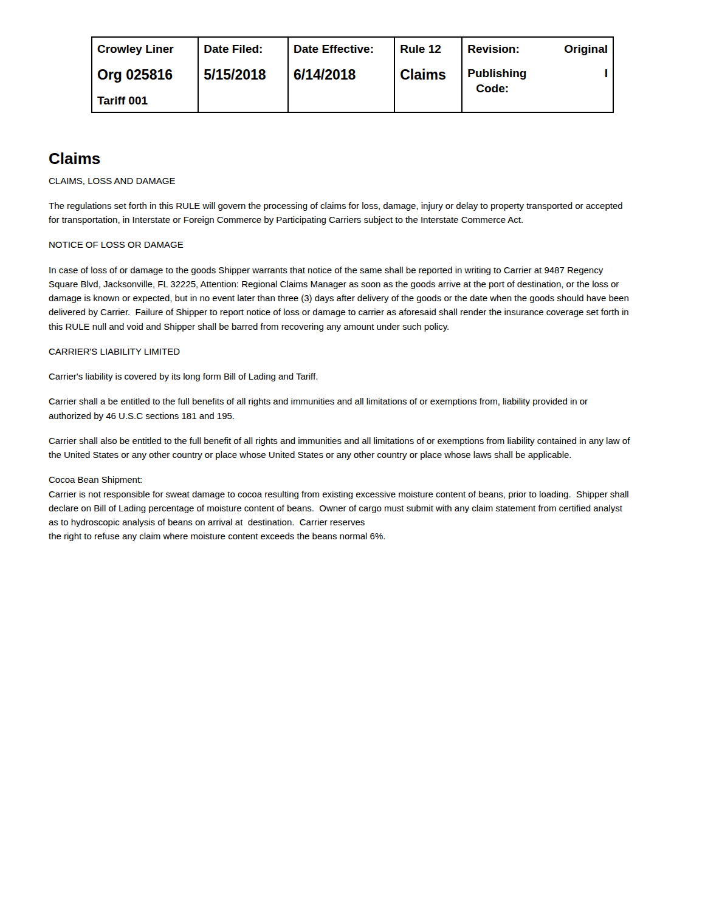| Crowley Liner Org 025816 Tariff 001 | Date Filed: 5/15/2018 | Date Effective: 6/14/2018 | Rule 12 Claims | Revision: Original Publishing I Code: |
Claims
CLAIMS, LOSS AND DAMAGE
The regulations set forth in this RULE will govern the processing of claims for loss, damage, injury or delay to property transported or accepted for transportation, in Interstate or Foreign Commerce by Participating Carriers subject to the Interstate Commerce Act.
NOTICE OF LOSS OR DAMAGE
In case of loss of or damage to the goods Shipper warrants that notice of the same shall be reported in writing to Carrier at 9487 Regency Square Blvd, Jacksonville, FL 32225, Attention: Regional Claims Manager as soon as the goods arrive at the port of destination, or the loss or damage is known or expected, but in no event later than three (3) days after delivery of the goods or the date when the goods should have been delivered by Carrier. Failure of Shipper to report notice of loss or damage to carrier as aforesaid shall render the insurance coverage set forth in this RULE null and void and Shipper shall be barred from recovering any amount under such policy.
CARRIER'S LIABILITY LIMITED
Carrier's liability is covered by its long form Bill of Lading and Tariff.
Carrier shall a be entitled to the full benefits of all rights and immunities and all limitations of or exemptions from, liability provided in or authorized by 46 U.S.C sections 181 and 195.
Carrier shall also be entitled to the full benefit of all rights and immunities and all limitations of or exemptions from liability contained in any law of the United States or any other country or place whose United States or any other country or place whose laws shall be applicable.
Cocoa Bean Shipment:
Carrier is not responsible for sweat damage to cocoa resulting from existing excessive moisture content of beans, prior to loading. Shipper shall declare on Bill of Lading percentage of moisture content of beans. Owner of cargo must submit with any claim statement from certified analyst as to hydroscopic analysis of beans on arrival at destination. Carrier reserves
the right to refuse any claim where moisture content exceeds the beans normal 6%.